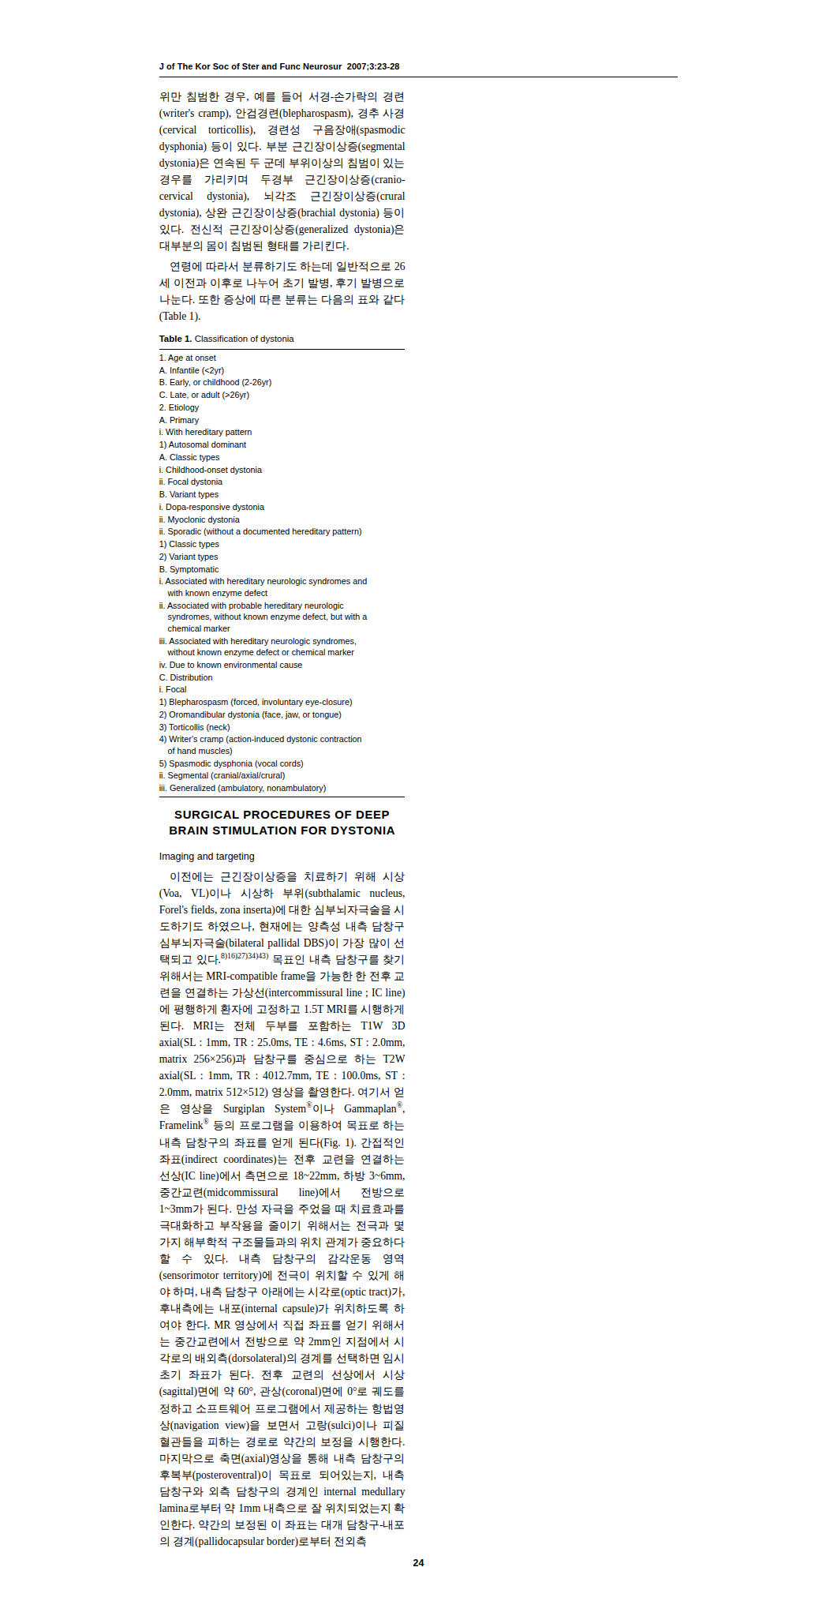J of The Kor Soc of Ster and Func Neurosur 2007;3:23-28
위만 침범한 경우, 예를 들어 서경-손가락의 경련(writer's cramp), 안검경련(blepharospasm), 경추 사경(cervical torticollis), 경련성 구음장애(spasmodic dysphonia) 등이 있다. 부분 근긴장이상증(segmental dystonia)은 연속된 두 군데 부위이상의 침범이 있는 경우를 가리키며 두경부 근긴장이상증(cranio-cervical dystonia), 뇌각조 근긴장이상증(crural dystonia), 상완 근긴장이상증(brachial dystonia) 등이 있다. 전신적 근긴장이상증(generalized dystonia)은 대부분의 몸이 침범된 형태를 가리킨다.
연령에 따라서 분류하기도 하는데 일반적으로 26세 이전과 이후로 나누어 초기 발병, 후기 발병으로 나눈다. 또한 증상에 따른 분류는 다음의 표와 같다(Table 1).
Table 1. Classification of dystonia
| 1. Age at onset |
| A. Infantile (<2yr) |
| B. Early, or childhood (2-26yr) |
| C. Late, or adult (>26yr) |
| 2. Etiology |
| A. Primary |
| i. With hereditary pattern |
| 1) Autosomal dominant |
| A. Classic types |
| i. Childhood-onset dystonia |
| ii. Focal dystonia |
| B. Variant types |
| i. Dopa-responsive dystonia |
| ii. Myoclonic dystonia |
| ii. Sporadic (without a documented hereditary pattern) |
| 1) Classic types |
| 2) Variant types |
| B. Symptomatic |
| i. Associated with hereditary neurologic syndromes and with known enzyme defect |
| ii. Associated with probable hereditary neurologic syndromes, without known enzyme defect, but with a chemical marker |
| iii. Associated with hereditary neurologic syndromes, without known enzyme defect or chemical marker |
| iv. Due to known environmental cause |
| C. Distribution |
| i. Focal |
| 1) Blepharospasm (forced, involuntary eye-closure) |
| 2) Oromandibular dystonia (face, jaw, or tongue) |
| 3) Torticollis (neck) |
| 4) Writer's cramp (action-induced dystonic contraction of hand muscles) |
| 5) Spasmodic dysphonia (vocal cords) |
| ii. Segmental (cranial/axial/crural) |
| iii. Generalized (ambulatory, nonambulatory) |
SURGICAL PROCEDURES OF DEEP
BRAIN STIMULATION FOR DYSTONIA
Imaging and targeting
이전에는 근긴장이상증을 치료하기 위해 시상(Voa, VL)이나 시상하 부위(subthalamic nucleus, Forel's fields, zona inserta)에 대한 심부뇌자극술을 시도하기도 하였으나, 현재에는 양측성 내측 담창구 심부뇌자극술(bilateral pallidal DBS)이 가장 많이 선택되고 있다.8)16)27)34)43) 목표인 내측 담창구를 찾기 위해서는 MRI-compatible frame을 가능한 한 전후 교련을 연결하는 가상선(intercommissural line ; IC line)에 평행하게 환자에 고정하고 1.5T MRI를 시행하게 된다. MRI는 전체 두부를 포함하는 T1W 3D axial(SL : 1mm, TR : 25.0ms, TE : 4.6ms, ST : 2.0mm, matrix 256×256)과 담창구를 중심으로 하는 T2W axial(SL : 1mm, TR : 4012.7mm, TE : 100.0ms, ST : 2.0mm, matrix 512×512) 영상을 촬영한다. 여기서 얻은 영상을 Surgiplan System®이나 Gammaplan®, Framelink® 등의 프로그램을 이용하여 목표로 하는 내측 담창구의 좌표를 얻게 된다(Fig. 1). 간접적인 좌표(indirect coordinates)는 전후 교련을 연결하는 선상(IC line)에서 측면으로 18~22mm, 하방 3~6mm, 중간교련(midcommissural line)에서 전방으로 1~3mm가 된다. 만성 자극을 주었을 때 치료효과를 극대화하고 부작용을 줄이기 위해서는 전극과 몇 가지 해부학적 구조물들과의 위치 관계가 중요하다 할 수 있다. 내측 담창구의 감각운동 영역(sensorimotor territory)에 전극이 위치할 수 있게 해야 하며, 내측 담창구 아래에는 시각로(optic tract)가, 후내측에는 내포(internal capsule)가 위치하도록 하여야 한다. MR 영상에서 직접 좌표를 얻기 위해서는 중간교련에서 전방으로 약 2mm인 지점에서 시각로의 배외측(dorsolateral)의 경계를 선택하면 임시 초기 좌표가 된다. 전후 교련의 선상에서 시상(sagittal)면에 약 60°, 관상(coronal)면에 0°로 궤도를 정하고 소프트웨어 프로그램에서 제공하는 항법영상(navigation view)을 보면서 고랑(sulci)이나 피질 혈관들을 피하는 경로로 약간의 보정을 시행한다. 마지막으로 축면(axial)영상을 통해 내측 담창구의 후복부(posteroventral)이 목표로 되어있는지, 내측 담창구와 외측 담창구의 경계인 internal medullary lamina로부터 약 1mm 내측으로 잘 위치되었는지 확인한다. 약간의 보정된 이 좌표는 대개 담창구-내포의 경계(pallidocapsular border)로부터 전외측
24